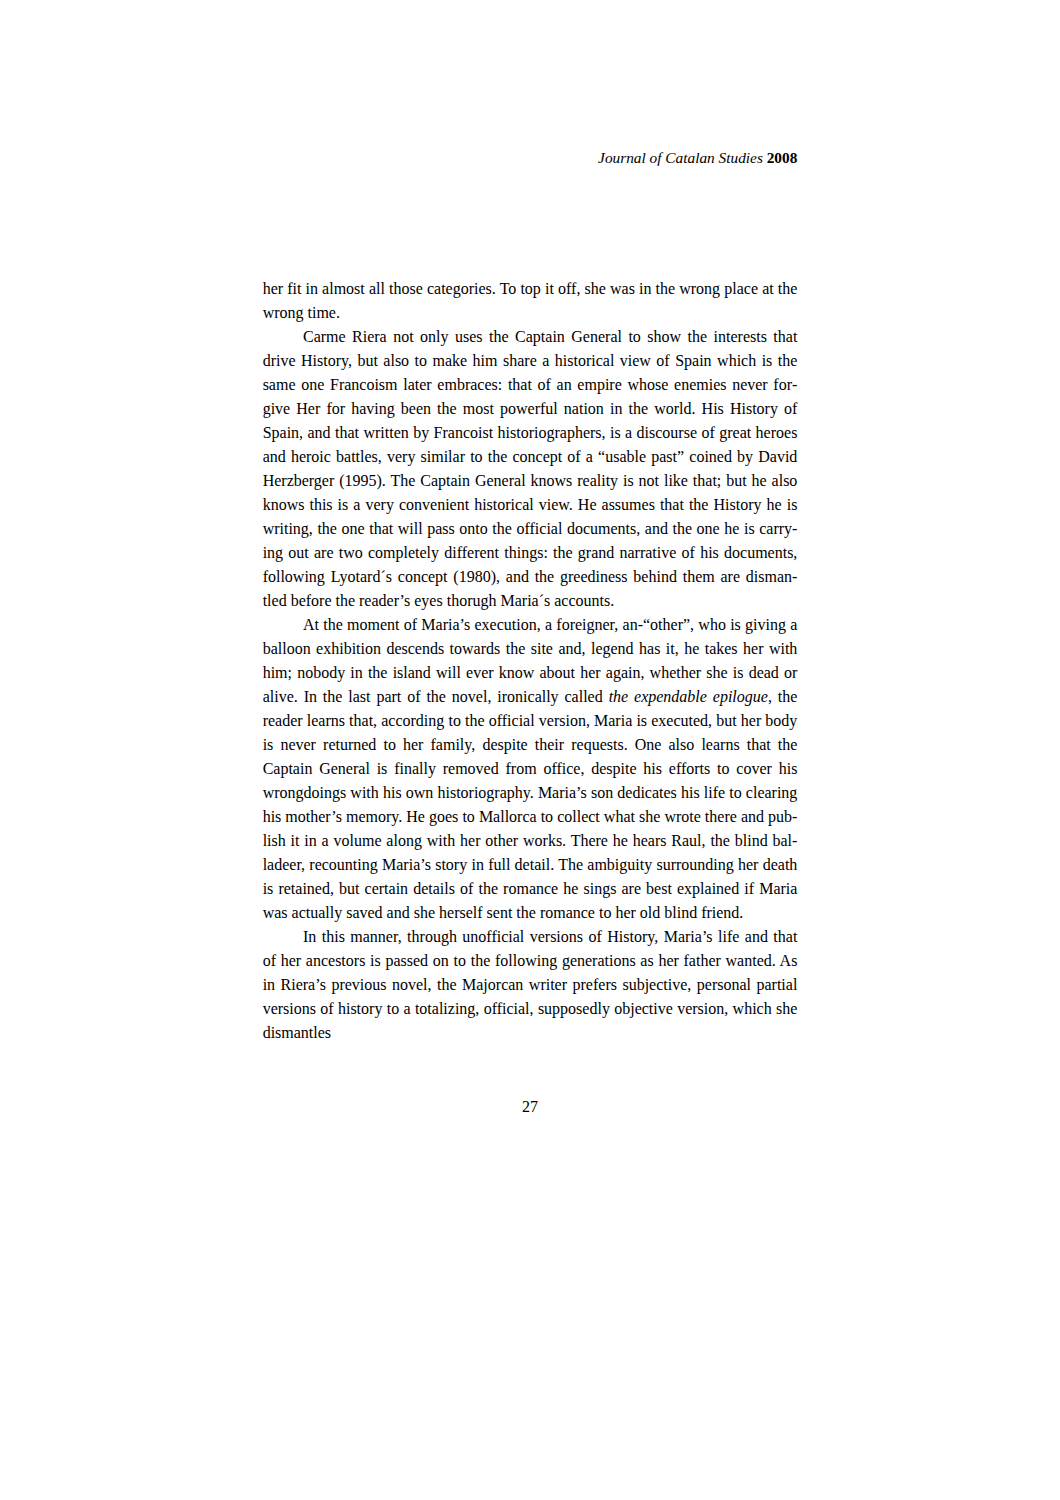Journal of Catalan Studies 2008
her fit in almost all those categories. To top it off, she was in the wrong place at the wrong time.
Carme Riera not only uses the Captain General to show the interests that drive History, but also to make him share a historical view of Spain which is the same one Francoism later embraces: that of an empire whose enemies never forgive Her for having been the most powerful nation in the world. His History of Spain, and that written by Francoist historiographers, is a discourse of great heroes and heroic battles, very similar to the concept of a “usable past” coined by David Herzberger (1995). The Captain General knows reality is not like that; but he also knows this is a very convenient historical view. He assumes that the History he is writing, the one that will pass onto the official documents, and the one he is carrying out are two completely different things: the grand narrative of his documents, following Lyotard´s concept (1980), and the greediness behind them are dismantled before the reader’s eyes thorugh Maria´s accounts.
At the moment of Maria’s execution, a foreigner, an-“other”, who is giving a balloon exhibition descends towards the site and, legend has it, he takes her with him; nobody in the island will ever know about her again, whether she is dead or alive. In the last part of the novel, ironically called the expendable epilogue, the reader learns that, according to the official version, Maria is executed, but her body is never returned to her family, despite their requests. One also learns that the Captain General is finally removed from office, despite his efforts to cover his wrongdoings with his own historiography. Maria’s son dedicates his life to clearing his mother’s memory. He goes to Mallorca to collect what she wrote there and publish it in a volume along with her other works. There he hears Raul, the blind balladeer, recounting Maria’s story in full detail. The ambiguity surrounding her death is retained, but certain details of the romance he sings are best explained if Maria was actually saved and she herself sent the romance to her old blind friend.
In this manner, through unofficial versions of History, Maria’s life and that of her ancestors is passed on to the following generations as her father wanted. As in Riera’s previous novel, the Majorcan writer prefers subjective, personal partial versions of history to a totalizing, official, supposedly objective version, which she dismantles
27